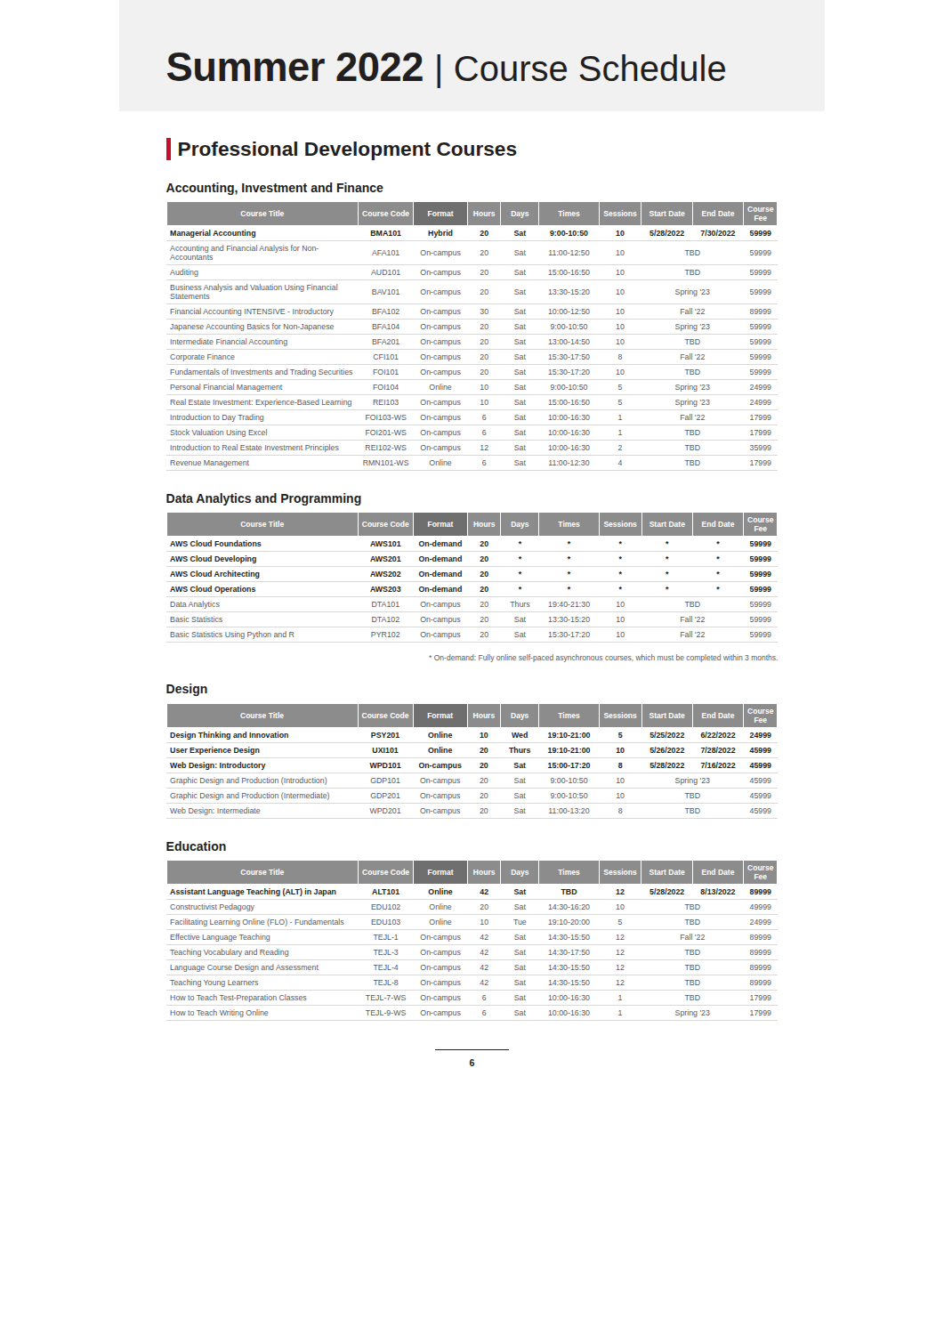Summer 2022|Course Schedule
Professional Development Courses
Accounting, Investment and Finance
| Course Title | Course Code | Format | Hours | Days | Times | Sessions | Start Date | End Date | Course Fee |
| --- | --- | --- | --- | --- | --- | --- | --- | --- | --- |
| Managerial Accounting | BMA101 | Hybrid | 20 | Sat | 9:00-10:50 | 10 | 5/28/2022 | 7/30/2022 | 59999 |
| Accounting and Financial Analysis for Non-Accountants | AFA101 | On-campus | 20 | Sat | 11:00-12:50 | 10 | TBD | 59999 |
| Auditing | AUD101 | On-campus | 20 | Sat | 15:00-16:50 | 10 | TBD | 59999 |
| Business Analysis and Valuation Using Financial Statements | BAV101 | On-campus | 20 | Sat | 13:30-15:20 | 10 | Spring '23 | 59999 |
| Financial Accounting INTENSIVE - Introductory | BFA102 | On-campus | 30 | Sat | 10:00-12:50 | 10 | Fall '22 | 89999 |
| Japanese Accounting Basics for Non-Japanese | BFA104 | On-campus | 20 | Sat | 9:00-10:50 | 10 | Spring '23 | 59999 |
| Intermediate Financial Accounting | BFA201 | On-campus | 20 | Sat | 13:00-14:50 | 10 | TBD | 59999 |
| Corporate Finance | CFI101 | On-campus | 20 | Sat | 15:30-17:50 | 8 | Fall '22 | 59999 |
| Fundamentals of Investments and Trading Securities | FOI101 | On-campus | 20 | Sat | 15:30-17:20 | 10 | TBD | 59999 |
| Personal Financial Management | FOI104 | Online | 10 | Sat | 9:00-10:50 | 5 | Spring '23 | 24999 |
| Real Estate Investment: Experience-Based Learning | REI103 | On-campus | 10 | Sat | 15:00-16:50 | 5 | Spring '23 | 24999 |
| Introduction to Day Trading | FOI103-WS | On-campus | 6 | Sat | 10:00-16:30 | 1 | Fall '22 | 17999 |
| Stock Valuation Using Excel | FOI201-WS | On-campus | 6 | Sat | 10:00-16:30 | 1 | TBD | 17999 |
| Introduction to Real Estate Investment Principles | REI102-WS | On-campus | 12 | Sat | 10:00-16:30 | 2 | TBD | 35999 |
| Revenue Management | RMN101-WS | Online | 6 | Sat | 11:00-12:30 | 4 | TBD | 17999 |
Data Analytics and Programming
| Course Title | Course Code | Format | Hours | Days | Times | Sessions | Start Date | End Date | Course Fee |
| --- | --- | --- | --- | --- | --- | --- | --- | --- | --- |
| AWS Cloud Foundations | AWS101 | On-demand | 20 | * | * | * | * | * | 59999 |
| AWS Cloud Developing | AWS201 | On-demand | 20 | * | * | * | * | * | 59999 |
| AWS Cloud Architecting | AWS202 | On-demand | 20 | * | * | * | * | * | 59999 |
| AWS Cloud Operations | AWS203 | On-demand | 20 | * | * | * | * | * | 59999 |
| Data Analytics | DTA101 | On-campus | 20 | Thurs | 19:40-21:30 | 10 | TBD | 59999 |
| Basic Statistics | DTA102 | On-campus | 20 | Sat | 13:30-15:20 | 10 | Fall '22 | 59999 |
| Basic Statistics Using Python and R | PYR102 | On-campus | 20 | Sat | 15:30-17:20 | 10 | Fall '22 | 59999 |
* On-demand: Fully online self-paced asynchronous courses, which must be completed within 3 months.
Design
| Course Title | Course Code | Format | Hours | Days | Times | Sessions | Start Date | End Date | Course Fee |
| --- | --- | --- | --- | --- | --- | --- | --- | --- | --- |
| Design Thinking and Innovation | PSY201 | Online | 10 | Wed | 19:10-21:00 | 5 | 5/25/2022 | 6/22/2022 | 24999 |
| User Experience Design | UXI101 | Online | 20 | Thurs | 19:10-21:00 | 10 | 5/26/2022 | 7/28/2022 | 45999 |
| Web Design: Introductory | WPD101 | On-campus | 20 | Sat | 15:00-17:20 | 8 | 5/28/2022 | 7/16/2022 | 45999 |
| Graphic Design and Production (Introduction) | GDP101 | On-campus | 20 | Sat | 9:00-10:50 | 10 | Spring '23 | 45999 |
| Graphic Design and Production (Intermediate) | GDP201 | On-campus | 20 | Sat | 9:00-10:50 | 10 | TBD | 45999 |
| Web Design: Intermediate | WPD201 | On-campus | 20 | Sat | 11:00-13:20 | 8 | TBD | 45999 |
Education
| Course Title | Course Code | Format | Hours | Days | Times | Sessions | Start Date | End Date | Course Fee |
| --- | --- | --- | --- | --- | --- | --- | --- | --- | --- |
| Assistant Language Teaching (ALT) in Japan | ALT101 | Online | 42 | Sat | TBD | 12 | 5/28/2022 | 8/13/2022 | 89999 |
| Constructivist Pedagogy | EDU102 | Online | 20 | Sat | 14:30-16:20 | 10 | TBD | 49999 |
| Facilitating Learning Online (FLO) - Fundamentals | EDU103 | Online | 10 | Tue | 19:10-20:00 | 5 | TBD | 24999 |
| Effective Language Teaching | TEJL-1 | On-campus | 42 | Sat | 14:30-15:50 | 12 | Fall '22 | 89999 |
| Teaching Vocabulary and Reading | TEJL-3 | On-campus | 42 | Sat | 14:30-17:50 | 12 | TBD | 89999 |
| Language Course Design and Assessment | TEJL-4 | On-campus | 42 | Sat | 14:30-15:50 | 12 | TBD | 89999 |
| Teaching Young Learners | TEJL-8 | On-campus | 42 | Sat | 14:30-15:50 | 12 | TBD | 89999 |
| How to Teach Test-Preparation Classes | TEJL-7-WS | On-campus | 6 | Sat | 10:00-16:30 | 1 | TBD | 17999 |
| How to Teach Writing Online | TEJL-9-WS | On-campus | 6 | Sat | 10:00-16:30 | 1 | Spring '23 | 17999 |
6